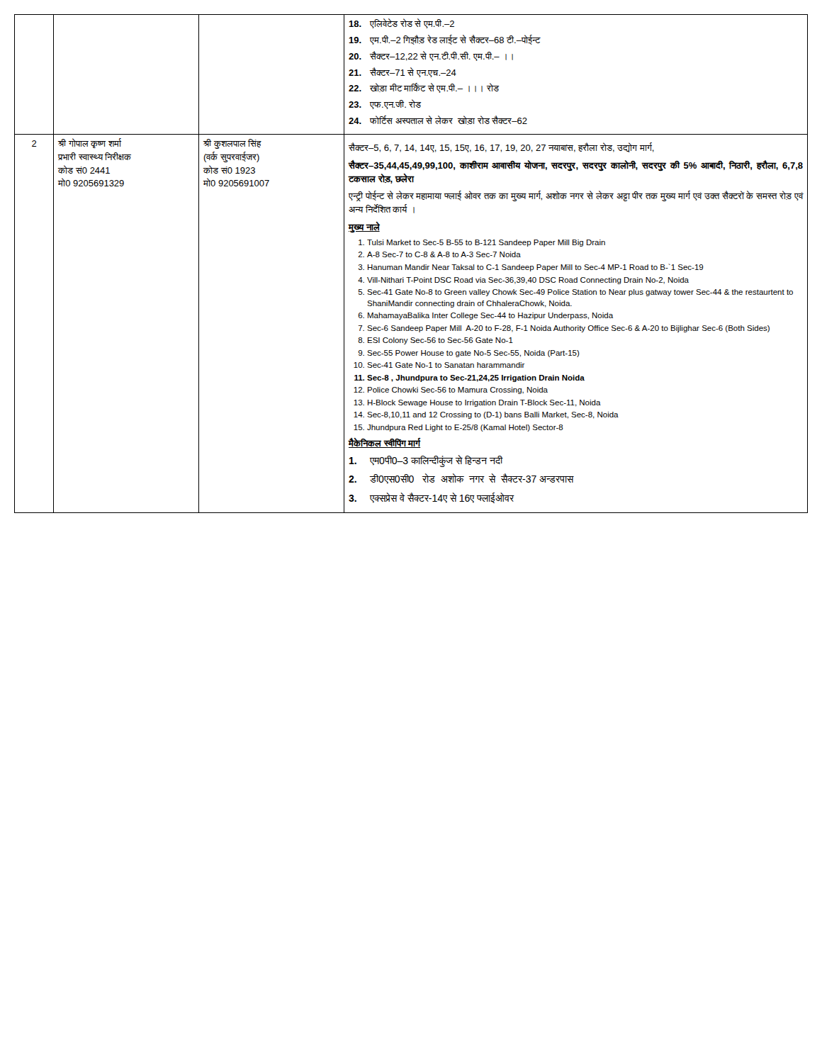| | | | 18. एलिवेटेड रोड से एम.पी.–2 19. एम.पी.–2 गिझौड़ रेड लाईट से सैक्टर–68 टी.–पोईन्ट 20. सैक्टर–12,22 से एन.टी.पी.सी. एम.पी.– ।। 21. सैक्टर–71 से एन.एच.–24 22. खोड़ा मीट मार्किंट से एम.पी.– ।।। रोड 23. एफ.एन.जी. रोड 24. फोर्टिस अस्पताल से लेकर खोड़ा रोड सैक्टर–62 |
| 2 | श्री गोपाल कृष्ण शर्मा प्रभारी स्वास्थ्य निरीक्षक कोड सं0 2441 मो0 9205691329 | श्री कुशलपाल सिंह (वर्क सुपरवाईजर) कोड सं0 1923 मो0 9205691007 | सैक्टर–5, 6, 7, 14, 14ए, 15, 15ए, 16, 17, 19, 20, 27 नयाबांस, हरौला रोड, उद्योग मार्ग, सैक्टर–35,44,45,49,99,100, काशीराम आवासीय योजना, सदरपुर, सदरपुर कालोनी, सदरपुर की 5% आबादी, निठारी, हरौला, 6,7,8 टकसाल रोड़, छलेरा एन्ट्री पोईन्ट से लेकर महामाया फ्लाई ओवर तक का मुख्य मार्ग, अशोक नगर से लेकर अट्टा पीर तक मुख्य मार्ग एवं उक्त सैक्टरों के समस्त रोड़ एवं अन्य निर्देशित कार्य । मुख्य नाले Tulsi Market to Sec-5 B-55 to B-121 Sandeep Paper Mill Big Drain A-8 Sec-7 to C-8 & A-8 to A-3 Sec-7 Noida Hanuman Mandir Near Taksal to C-1 Sandeep Paper Mill to Sec-4 MP-1 Road to B-`1 Sec-19 Vill-Nithari T-Point DSC Road via Sec-36,39,40 DSC Road Connecting Drain No-2, Noida Sec-41 Gate No-8 to Green valley Chowk Sec-49 Police Station to Near plus gatway tower Sec-44 & the restaurtent to ShaniMandir connecting drain of ChhaleraChowk, Noida. MahamayaBalika Inter College Sec-44 to Hazipur Underpass, Noida Sec-6 Sandeep Paper Mill A-20 to F-28, F-1 Noida Authority Office Sec-6 & A-20 to Bijlighar Sec-6 (Both Sides) ESI Colony Sec-56 to Sec-56 Gate No-1 Sec-55 Power House to gate No-5 Sec-55, Noida (Part-15) Sec-41 Gate No-1 to Sanatan harammandir Sec-8 , Jhundpura to Sec-21,24,25 Irrigation Drain Noida Police Chowki Sec-56 to Mamura Crossing, Noida H-Block Sewage House to Irrigation Drain T-Block Sec-11, Noida Sec-8,10,11 and 12 Crossing to (D-1) bans Balli Market, Sec-8, Noida Jhundpura Red Light to E-25/8 (Kamal Hotel) Sector-8 मैकेनिकल स्वीपिंग मार्ग 1. एम0पी0–3 कालिन्दीकुंज से हिन्डन नदी 2. डी0एस0सी0 रोड अशोक नगर से सैक्टर-37 अन्डरपास 3. एक्सप्रेस वे सैक्टर-14ए से 16ए फ्लाईओवर |